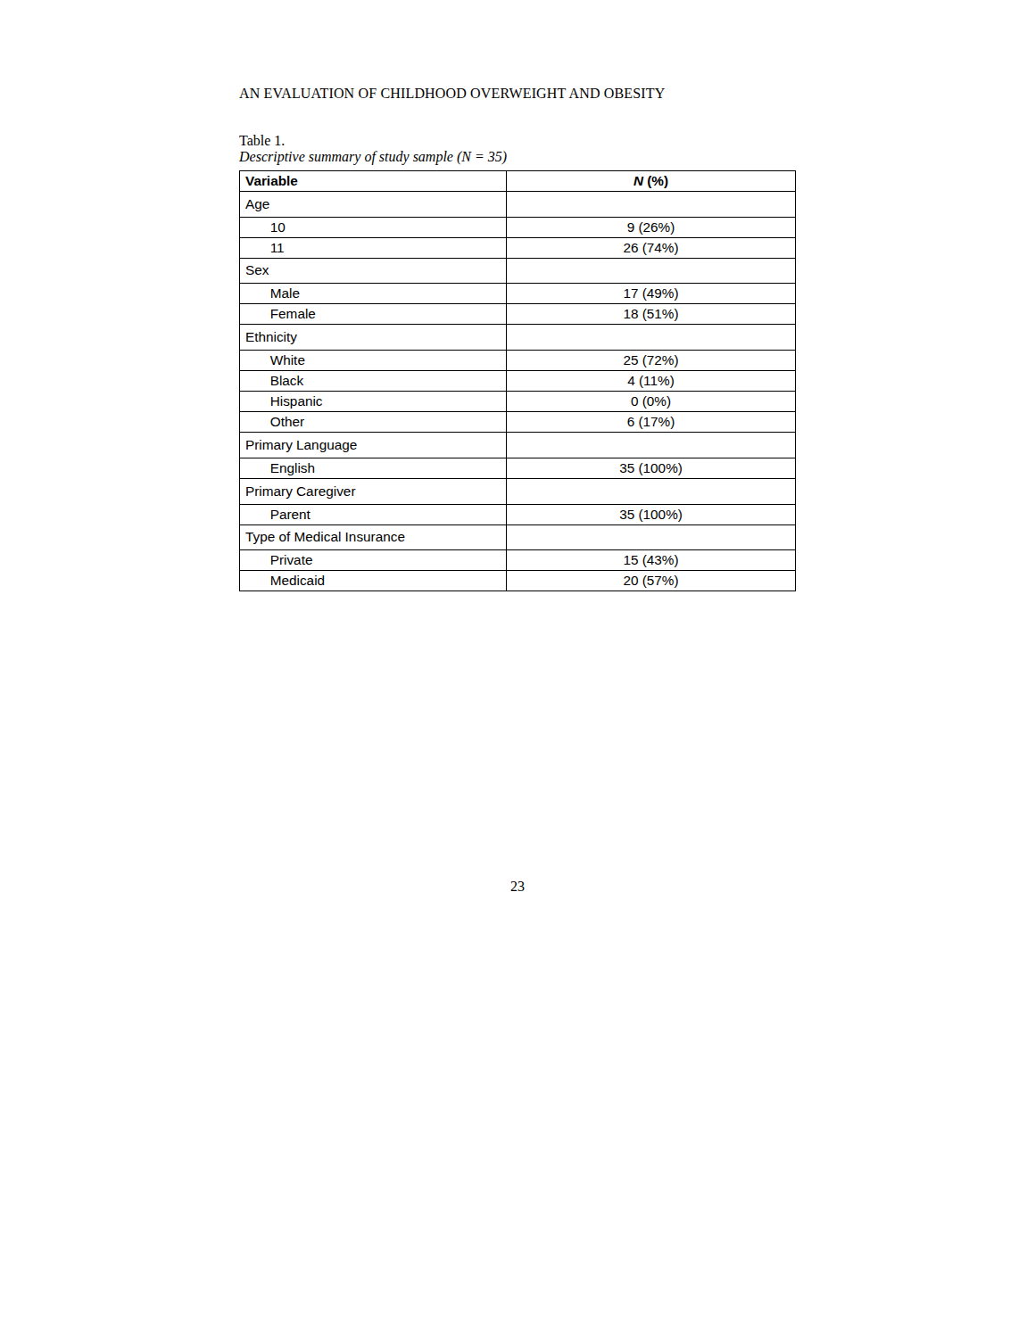AN EVALUATION OF CHILDHOOD OVERWEIGHT AND OBESITY
Table 1.
Descriptive summary of study sample (N = 35)
| Variable | N (%) |
| --- | --- |
| Age | |
| 10 | 9 (26%) |
| 11 | 26 (74%) |
| Sex | |
| Male | 17 (49%) |
| Female | 18 (51%) |
| Ethnicity | |
| White | 25 (72%) |
| Black | 4 (11%) |
| Hispanic | 0 (0%) |
| Other | 6 (17%) |
| Primary Language | |
| English | 35 (100%) |
| Primary Caregiver | |
| Parent | 35 (100%) |
| Type of Medical Insurance | |
| Private | 15 (43%) |
| Medicaid | 20 (57%) |
23